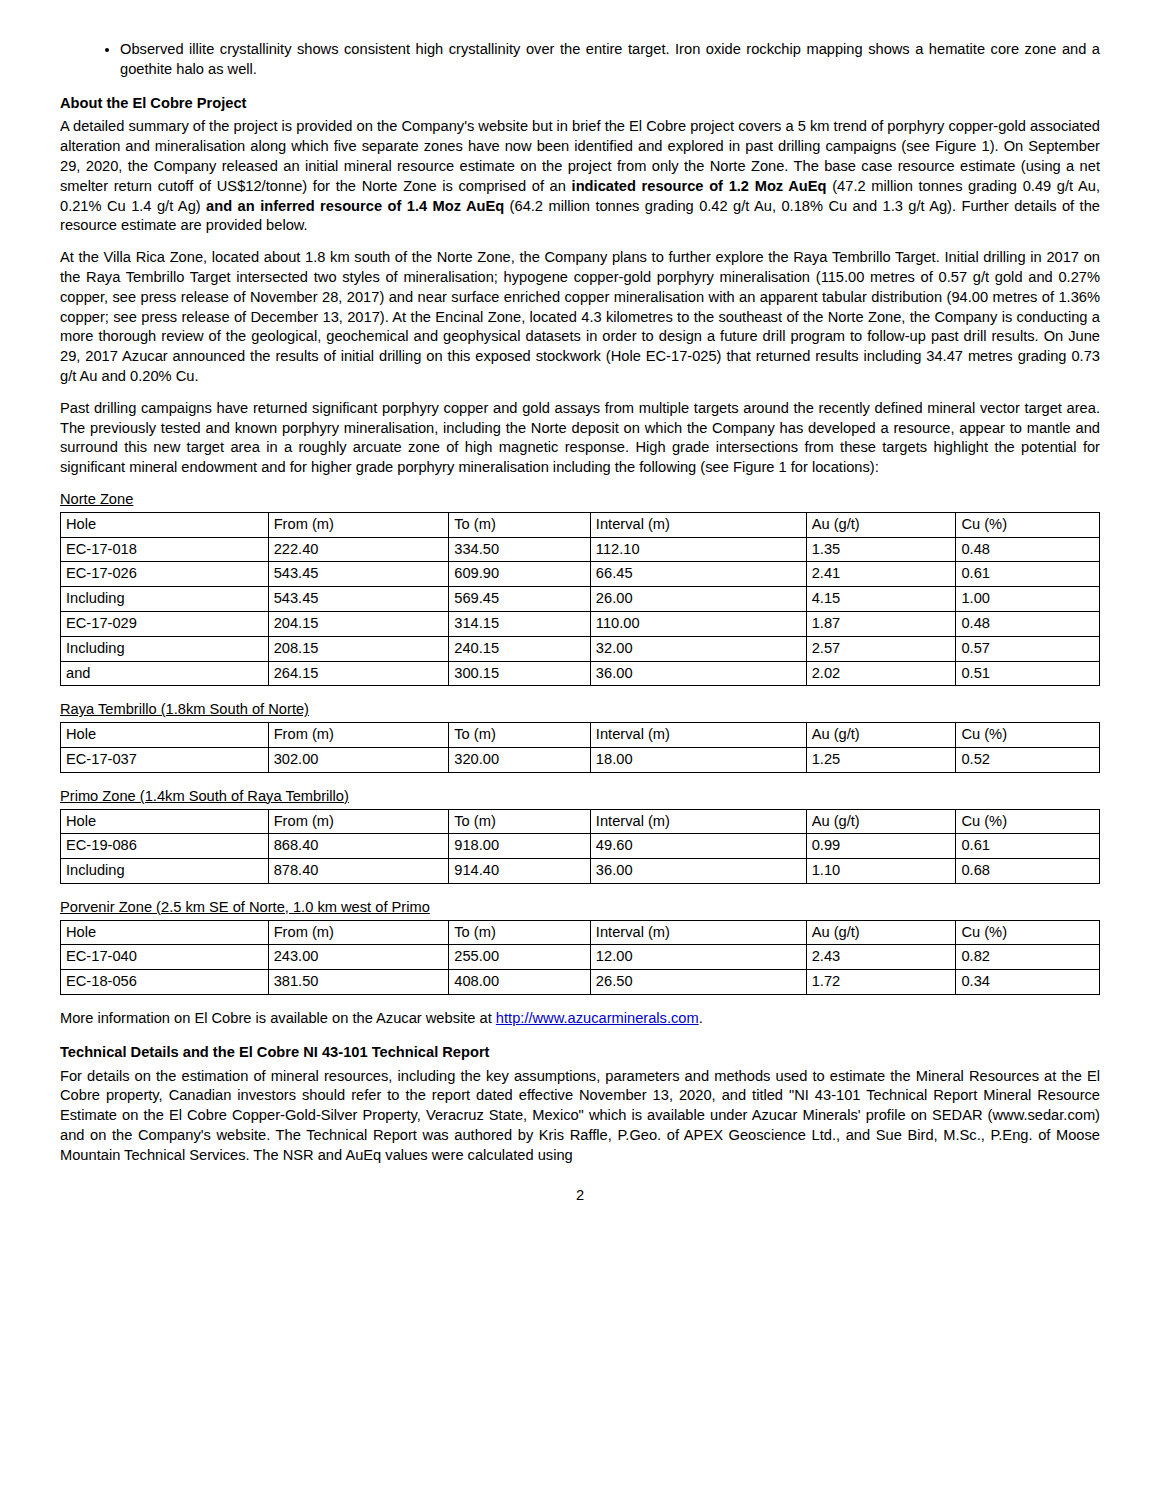Observed illite crystallinity shows consistent high crystallinity over the entire target. Iron oxide rockchip mapping shows a hematite core zone and a goethite halo as well.
About the El Cobre Project
A detailed summary of the project is provided on the Company's website but in brief the El Cobre project covers a 5 km trend of porphyry copper-gold associated alteration and mineralisation along which five separate zones have now been identified and explored in past drilling campaigns (see Figure 1). On September 29, 2020, the Company released an initial mineral resource estimate on the project from only the Norte Zone. The base case resource estimate (using a net smelter return cutoff of US$12/tonne) for the Norte Zone is comprised of an indicated resource of 1.2 Moz AuEq (47.2 million tonnes grading 0.49 g/t Au, 0.21% Cu 1.4 g/t Ag) and an inferred resource of 1.4 Moz AuEq (64.2 million tonnes grading 0.42 g/t Au, 0.18% Cu and 1.3 g/t Ag). Further details of the resource estimate are provided below.
At the Villa Rica Zone, located about 1.8 km south of the Norte Zone, the Company plans to further explore the Raya Tembrillo Target. Initial drilling in 2017 on the Raya Tembrillo Target intersected two styles of mineralisation; hypogene copper-gold porphyry mineralisation (115.00 metres of 0.57 g/t gold and 0.27% copper, see press release of November 28, 2017) and near surface enriched copper mineralisation with an apparent tabular distribution (94.00 metres of 1.36% copper; see press release of December 13, 2017). At the Encinal Zone, located 4.3 kilometres to the southeast of the Norte Zone, the Company is conducting a more thorough review of the geological, geochemical and geophysical datasets in order to design a future drill program to follow-up past drill results. On June 29, 2017 Azucar announced the results of initial drilling on this exposed stockwork (Hole EC-17-025) that returned results including 34.47 metres grading 0.73 g/t Au and 0.20% Cu.
Past drilling campaigns have returned significant porphyry copper and gold assays from multiple targets around the recently defined mineral vector target area. The previously tested and known porphyry mineralisation, including the Norte deposit on which the Company has developed a resource, appear to mantle and surround this new target area in a roughly arcuate zone of high magnetic response. High grade intersections from these targets highlight the potential for significant mineral endowment and for higher grade porphyry mineralisation including the following (see Figure 1 for locations):
Norte Zone
| Hole | From (m) | To (m) | Interval (m) | Au (g/t) | Cu (%) |
| --- | --- | --- | --- | --- | --- |
| EC-17-018 | 222.40 | 334.50 | 112.10 | 1.35 | 0.48 |
| EC-17-026 | 543.45 | 609.90 | 66.45 | 2.41 | 0.61 |
| Including | 543.45 | 569.45 | 26.00 | 4.15 | 1.00 |
| EC-17-029 | 204.15 | 314.15 | 110.00 | 1.87 | 0.48 |
| Including | 208.15 | 240.15 | 32.00 | 2.57 | 0.57 |
| and | 264.15 | 300.15 | 36.00 | 2.02 | 0.51 |
Raya Tembrillo (1.8km South of Norte)
| Hole | From (m) | To (m) | Interval (m) | Au (g/t) | Cu (%) |
| --- | --- | --- | --- | --- | --- |
| EC-17-037 | 302.00 | 320.00 | 18.00 | 1.25 | 0.52 |
Primo Zone (1.4km South of Raya Tembrillo)
| Hole | From (m) | To (m) | Interval (m) | Au (g/t) | Cu (%) |
| --- | --- | --- | --- | --- | --- |
| EC-19-086 | 868.40 | 918.00 | 49.60 | 0.99 | 0.61 |
| Including | 878.40 | 914.40 | 36.00 | 1.10 | 0.68 |
Porvenir Zone (2.5 km SE of Norte, 1.0 km west of Primo
| Hole | From (m) | To (m) | Interval (m) | Au (g/t) | Cu (%) |
| --- | --- | --- | --- | --- | --- |
| EC-17-040 | 243.00 | 255.00 | 12.00 | 2.43 | 0.82 |
| EC-18-056 | 381.50 | 408.00 | 26.50 | 1.72 | 0.34 |
More information on El Cobre is available on the Azucar website at http://www.azucarminerals.com.
Technical Details and the El Cobre NI 43-101 Technical Report
For details on the estimation of mineral resources, including the key assumptions, parameters and methods used to estimate the Mineral Resources at the El Cobre property, Canadian investors should refer to the report dated effective November 13, 2020, and titled "NI 43-101 Technical Report Mineral Resource Estimate on the El Cobre Copper-Gold-Silver Property, Veracruz State, Mexico" which is available under Azucar Minerals' profile on SEDAR (www.sedar.com) and on the Company's website. The Technical Report was authored by Kris Raffle, P.Geo. of APEX Geoscience Ltd., and Sue Bird, M.Sc., P.Eng. of Moose Mountain Technical Services. The NSR and AuEq values were calculated using
2